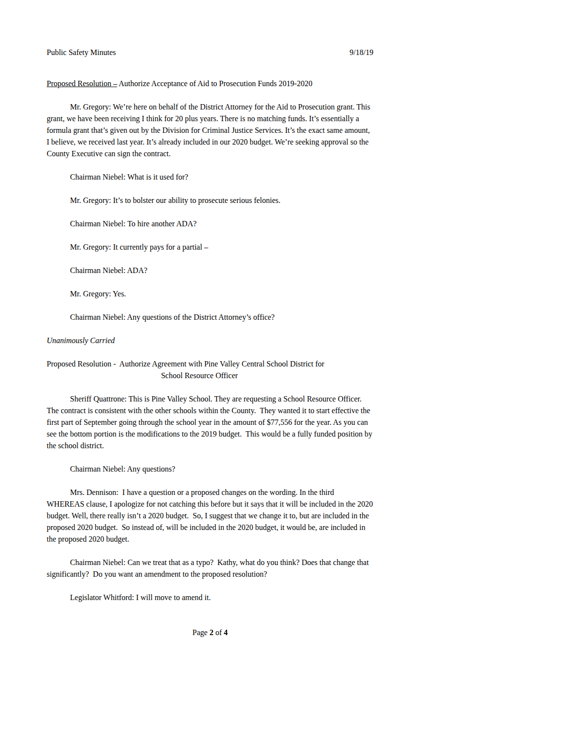Public Safety Minutes 9/18/19
Proposed Resolution – Authorize Acceptance of Aid to Prosecution Funds 2019-2020
Mr. Gregory: We’re here on behalf of the District Attorney for the Aid to Prosecution grant. This grant, we have been receiving I think for 20 plus years. There is no matching funds. It’s essentially a formula grant that’s given out by the Division for Criminal Justice Services. It’s the exact same amount, I believe, we received last year. It’s already included in our 2020 budget. We’re seeking approval so the County Executive can sign the contract.
Chairman Niebel: What is it used for?
Mr. Gregory: It’s to bolster our ability to prosecute serious felonies.
Chairman Niebel: To hire another ADA?
Mr. Gregory: It currently pays for a partial –
Chairman Niebel: ADA?
Mr. Gregory: Yes.
Chairman Niebel: Any questions of the District Attorney’s office?
Unanimously Carried
Proposed Resolution - Authorize Agreement with Pine Valley Central School District forSchool Resource Officer
Sheriff Quattrone: This is Pine Valley School. They are requesting a School Resource Officer. The contract is consistent with the other schools within the County. They wanted it to start effective the first part of September going through the school year in the amount of $77,556 for the year. As you can see the bottom portion is the modifications to the 2019 budget. This would be a fully funded position by the school district.
Chairman Niebel: Any questions?
Mrs. Dennison: I have a question or a proposed changes on the wording. In the third WHEREAS clause, I apologize for not catching this before but it says that it will be included in the 2020 budget. Well, there really isn’t a 2020 budget. So, I suggest that we change it to, but are included in the proposed 2020 budget. So instead of, will be included in the 2020 budget, it would be, are included in the proposed 2020 budget.
Chairman Niebel: Can we treat that as a typo? Kathy, what do you think? Does that change that significantly? Do you want an amendment to the proposed resolution?
Legislator Whitford: I will move to amend it.
Page 2 of 4